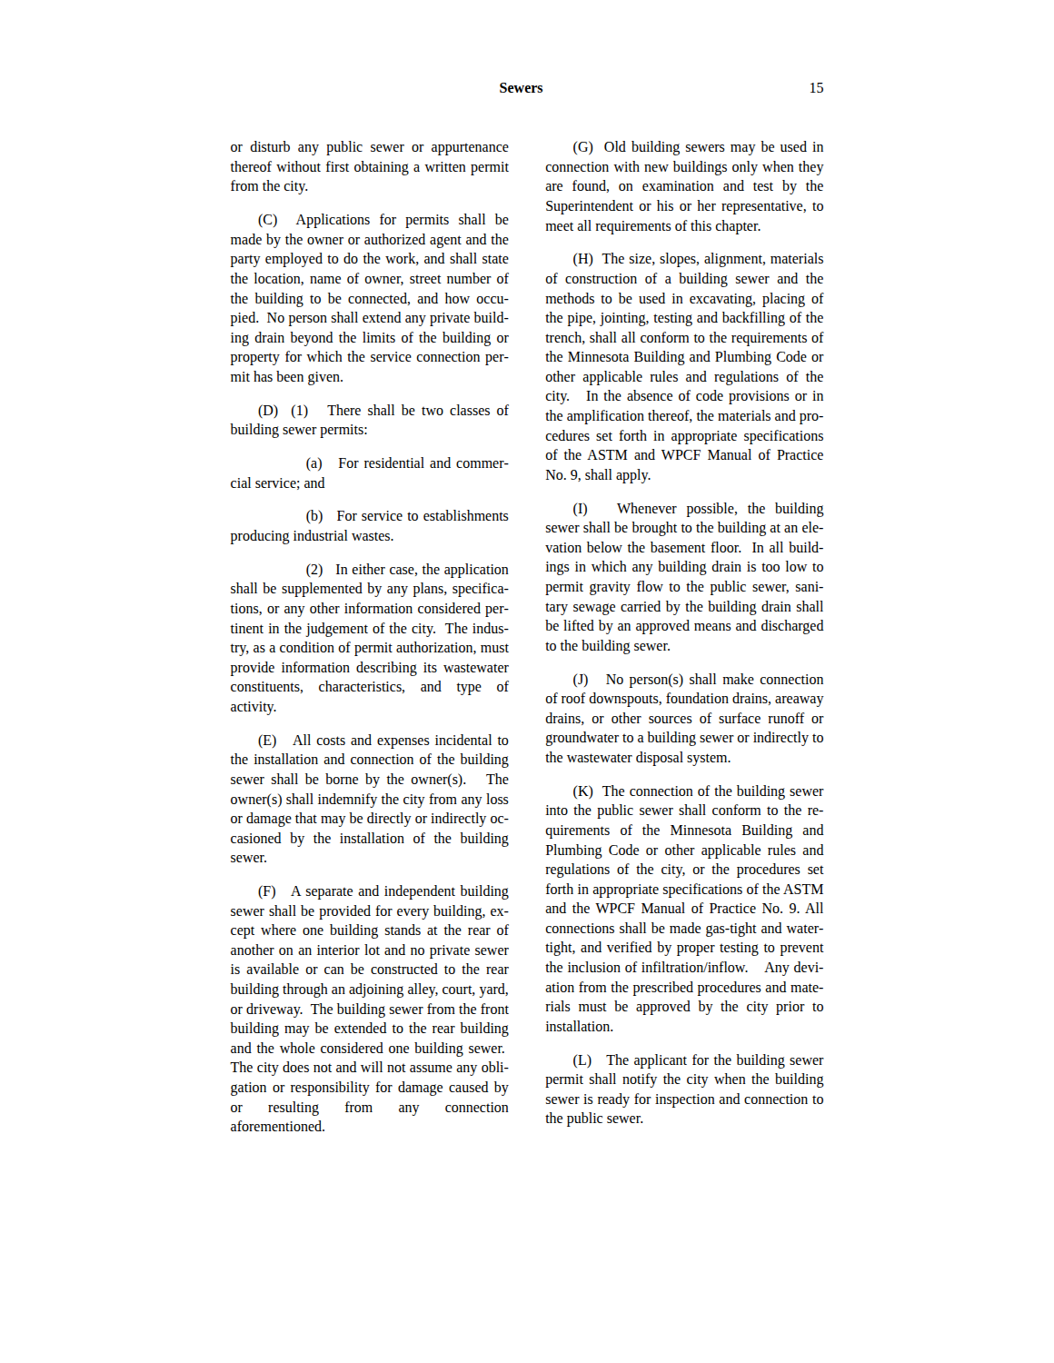Sewers
15
or disturb any public sewer or appurtenance thereof without first obtaining a written permit from the city.
(C) Applications for permits shall be made by the owner or authorized agent and the party employed to do the work, and shall state the location, name of owner, street number of the building to be connected, and how occupied. No person shall extend any private building drain beyond the limits of the building or property for which the service connection permit has been given.
(D) (1) There shall be two classes of building sewer permits:
(a) For residential and commercial service; and
(b) For service to establishments producing industrial wastes.
(2) In either case, the application shall be supplemented by any plans, specifications, or any other information considered pertinent in the judgement of the city. The industry, as a condition of permit authorization, must provide information describing its wastewater constituents, characteristics, and type of activity.
(E) All costs and expenses incidental to the installation and connection of the building sewer shall be borne by the owner(s). The owner(s) shall indemnify the city from any loss or damage that may be directly or indirectly occasioned by the installation of the building sewer.
(F) A separate and independent building sewer shall be provided for every building, except where one building stands at the rear of another on an interior lot and no private sewer is available or can be constructed to the rear building through an adjoining alley, court, yard, or driveway. The building sewer from the front building may be extended to the rear building and the whole considered one building sewer. The city does not and will not assume any obligation or responsibility for damage caused by or resulting from any connection aforementioned.
(G) Old building sewers may be used in connection with new buildings only when they are found, on examination and test by the Superintendent or his or her representative, to meet all requirements of this chapter.
(H) The size, slopes, alignment, materials of construction of a building sewer and the methods to be used in excavating, placing of the pipe, jointing, testing and backfilling of the trench, shall all conform to the requirements of the Minnesota Building and Plumbing Code or other applicable rules and regulations of the city. In the absence of code provisions or in the amplification thereof, the materials and procedures set forth in appropriate specifications of the ASTM and WPCF Manual of Practice No. 9, shall apply.
(I) Whenever possible, the building sewer shall be brought to the building at an elevation below the basement floor. In all buildings in which any building drain is too low to permit gravity flow to the public sewer, sanitary sewage carried by the building drain shall be lifted by an approved means and discharged to the building sewer.
(J) No person(s) shall make connection of roof downspouts, foundation drains, areaway drains, or other sources of surface runoff or groundwater to a building sewer or indirectly to the wastewater disposal system.
(K) The connection of the building sewer into the public sewer shall conform to the requirements of the Minnesota Building and Plumbing Code or other applicable rules and regulations of the city, or the procedures set forth in appropriate specifications of the ASTM and the WPCF Manual of Practice No. 9. All connections shall be made gas-tight and watertight, and verified by proper testing to prevent the inclusion of infiltration/inflow. Any deviation from the prescribed procedures and materials must be approved by the city prior to installation.
(L) The applicant for the building sewer permit shall notify the city when the building sewer is ready for inspection and connection to the public sewer.